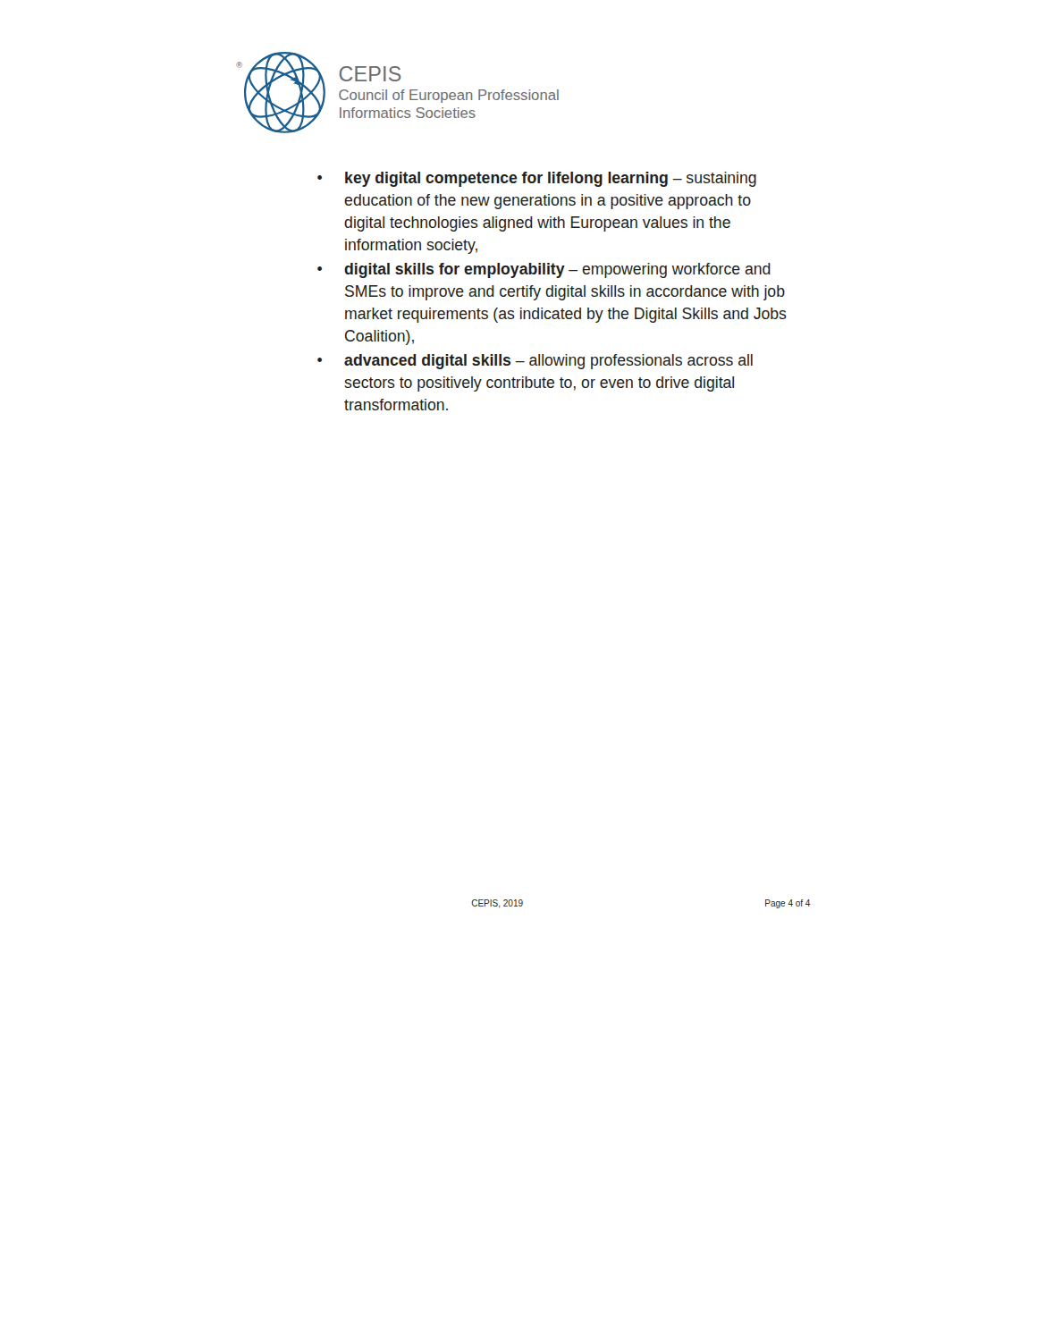®
CEPIS
Council of European Professional
Informatics Societies
key digital competence for lifelong learning – sustaining education of the new generations in a positive approach to digital technologies aligned with European values in the information society,
digital skills for employability – empowering workforce and SMEs to improve and certify digital skills in accordance with job market requirements (as indicated by the Digital Skills and Jobs Coalition),
advanced digital skills – allowing professionals across all sectors to positively contribute to, or even to drive digital transformation.
CEPIS, 2019
Page 4 of 4